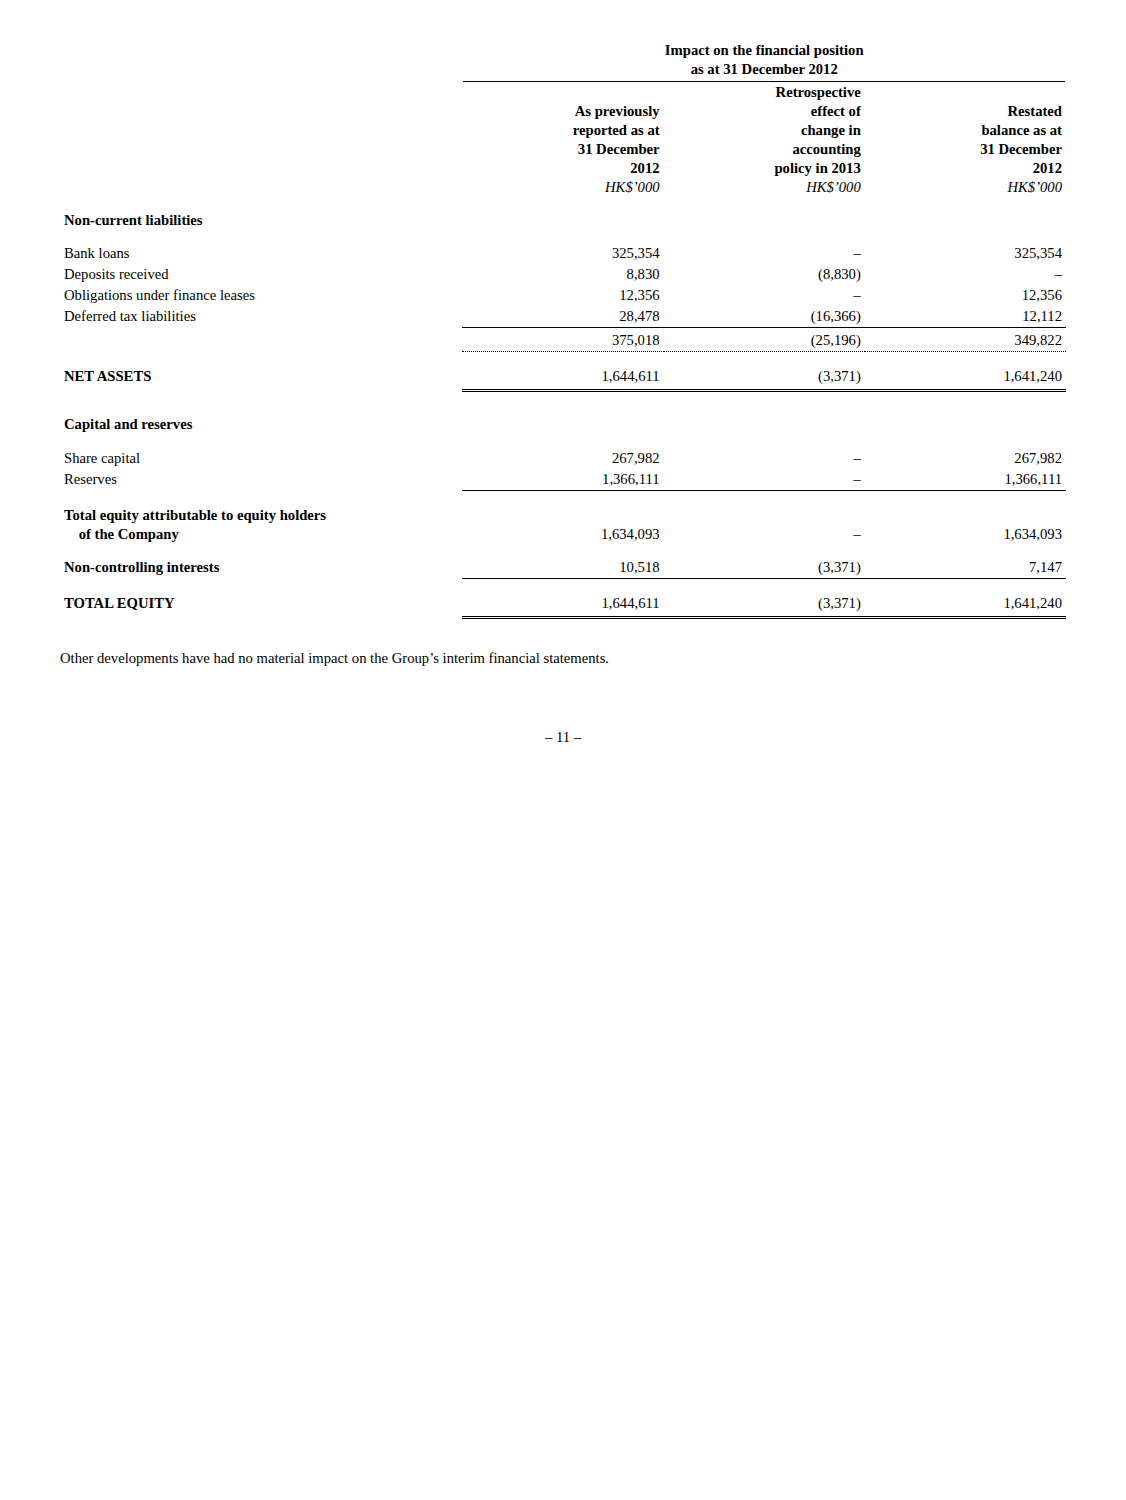| | Impact on the financial position as at 31 December 2012 |
| | | Retrospective | |
| | As previously | effect of | Restated |
| | reported as at | change in | balance as at |
| | 31 December | accounting | 31 December |
| | 2012 | policy in 2013 | 2012 |
| | HK$’000 | HK$’000 | HK$’000 |
| Non-current liabilities | | | |
| Bank loans | 325,354 | – | 325,354 |
| Deposits received | 8,830 | (8,830) | – |
| Obligations under finance leases | 12,356 | – | 12,356 |
| Deferred tax liabilities | 28,478 | (16,366) | 12,112 |
| | 375,018 | (25,196) | 349,822 |
| NET ASSETS | 1,644,611 | (3,371) | 1,641,240 |
| Capital and reserves | | | |
| Share capital | 267,982 | – | 267,982 |
| Reserves | 1,366,111 | – | 1,366,111 |
| Total equity attributable to equity holders of the Company | 1,634,093 | – | 1,634,093 |
| Non-controlling interests | 10,518 | (3,371) | 7,147 |
| TOTAL EQUITY | 1,644,611 | (3,371) | 1,641,240 |
Other developments have had no material impact on the Group’s interim financial statements.
– 11 –